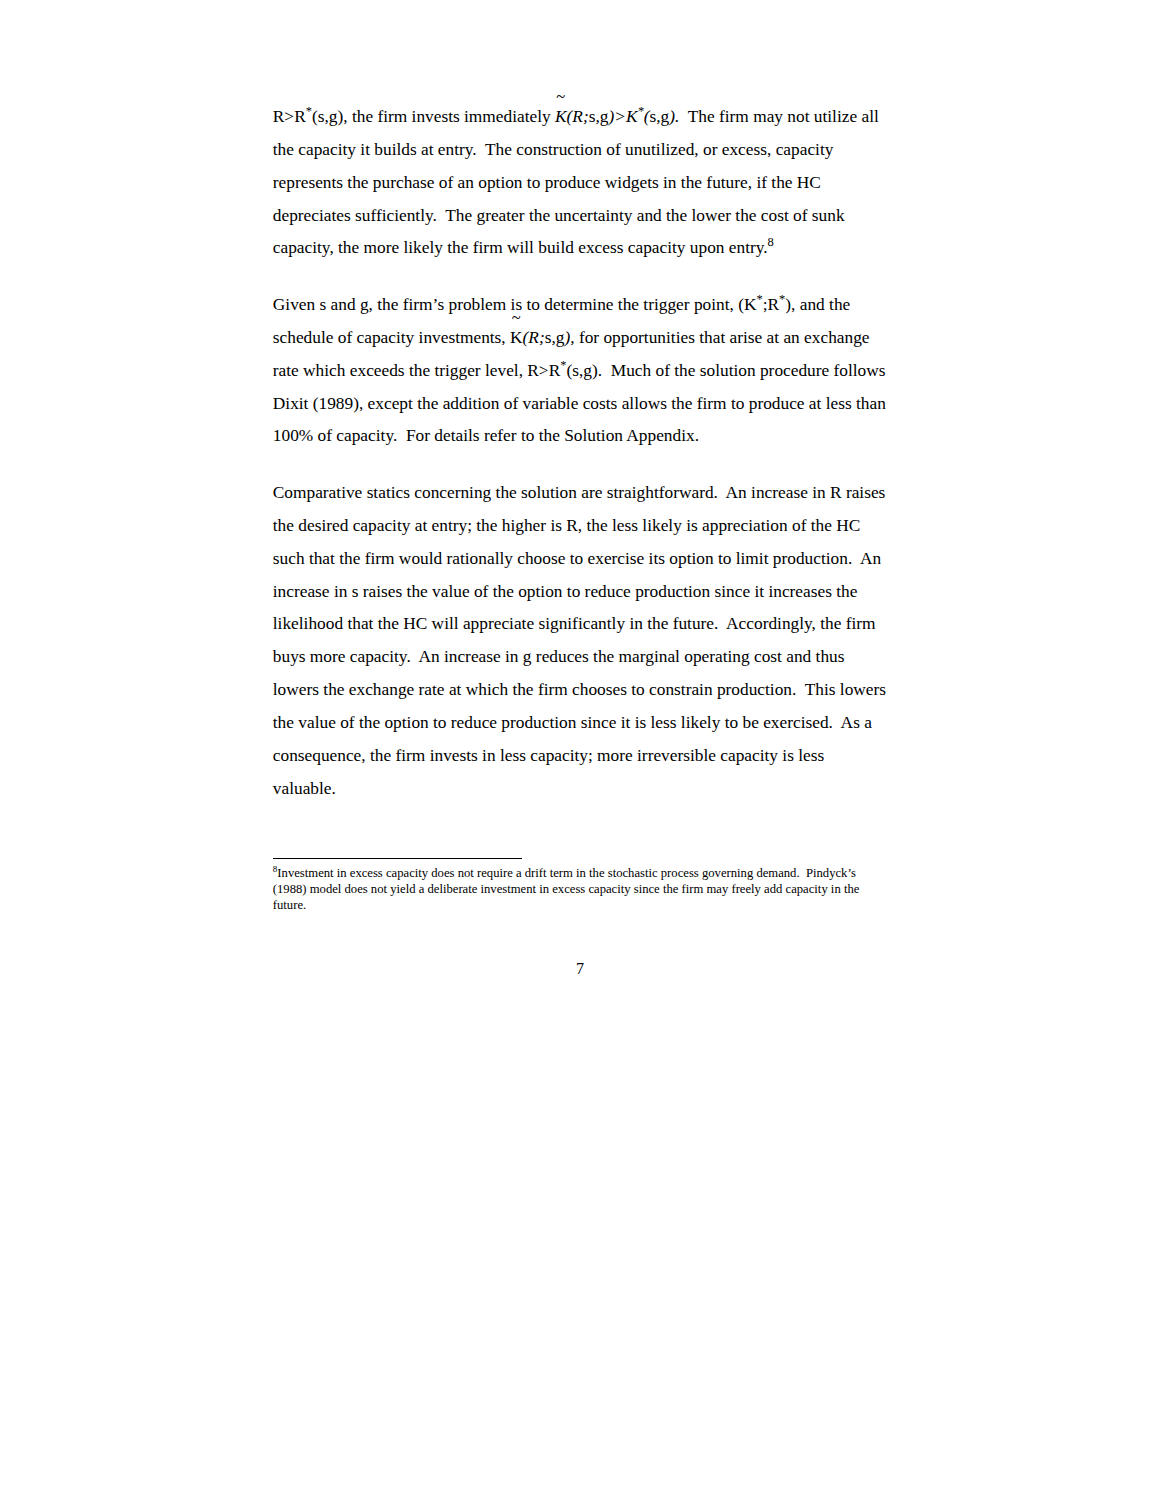R>R*(s,g), the firm invests immediately ~K(R;s,g)>K*(s,g). The firm may not utilize all the capacity it builds at entry. The construction of unutilized, or excess, capacity represents the purchase of an option to produce widgets in the future, if the HC depreciates sufficiently. The greater the uncertainty and the lower the cost of sunk capacity, the more likely the firm will build excess capacity upon entry.8
Given s and g, the firm’s problem is to determine the trigger point, (K*;R*), and the schedule of capacity investments, ~K(R;s,g), for opportunities that arise at an exchange rate which exceeds the trigger level, R>R*(s,g). Much of the solution procedure follows Dixit (1989), except the addition of variable costs allows the firm to produce at less than 100% of capacity. For details refer to the Solution Appendix.
Comparative statics concerning the solution are straightforward. An increase in R raises the desired capacity at entry; the higher is R, the less likely is appreciation of the HC such that the firm would rationally choose to exercise its option to limit production. An increase in s raises the value of the option to reduce production since it increases the likelihood that the HC will appreciate significantly in the future. Accordingly, the firm buys more capacity. An increase in g reduces the marginal operating cost and thus lowers the exchange rate at which the firm chooses to constrain production. This lowers the value of the option to reduce production since it is less likely to be exercised. As a consequence, the firm invests in less capacity; more irreversible capacity is less valuable.
8Investment in excess capacity does not require a drift term in the stochastic process governing demand. Pindyck’s (1988) model does not yield a deliberate investment in excess capacity since the firm may freely add capacity in the future.
7